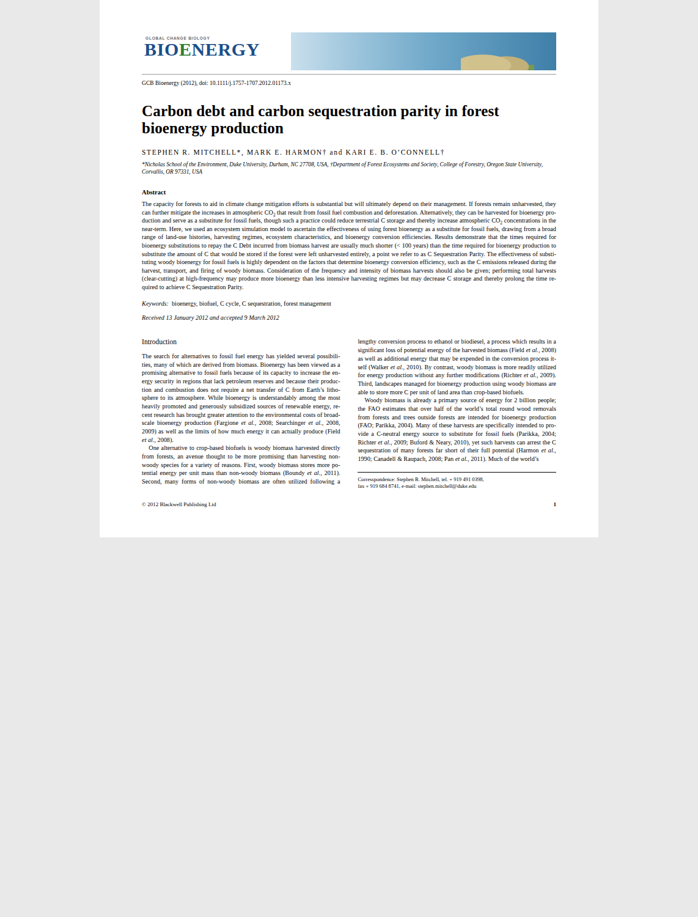GLOBAL CHANGE BIOLOGY
BIOENERGY
GCB Bioenergy (2012), doi: 10.1111/j.1757-1707.2012.01173.x
Carbon debt and carbon sequestration parity in forest bioenergy production
STEPHEN R. MITCHELL*, MARK E. HARMON† and KARI E. B. O’CONNELL†
*Nicholas School of the Environment, Duke University, Durham, NC 27708, USA, †Department of Forest Ecosystems and Society, College of Forestry, Oregon State University, Corvallis, OR 97331, USA
Abstract
The capacity for forests to aid in climate change mitigation efforts is substantial but will ultimately depend on their management. If forests remain unharvested, they can further mitigate the increases in atmospheric CO2 that result from fossil fuel combustion and deforestation. Alternatively, they can be harvested for bioenergy production and serve as a substitute for fossil fuels, though such a practice could reduce terrestrial C storage and thereby increase atmospheric CO2 concentrations in the near-term. Here, we used an ecosystem simulation model to ascertain the effectiveness of using forest bioenergy as a substitute for fossil fuels, drawing from a broad range of land-use histories, harvesting regimes, ecosystem characteristics, and bioenergy conversion efficiencies. Results demonstrate that the times required for bioenergy substitutions to repay the C Debt incurred from biomass harvest are usually much shorter (< 100 years) than the time required for bioenergy production to substitute the amount of C that would be stored if the forest were left unharvested entirely, a point we refer to as C Sequestration Parity. The effectiveness of substituting woody bioenergy for fossil fuels is highly dependent on the factors that determine bioenergy conversion efficiency, such as the C emissions released during the harvest, transport, and firing of woody biomass. Consideration of the frequency and intensity of biomass harvests should also be given; performing total harvests (clear-cutting) at high-frequency may produce more bioenergy than less intensive harvesting regimes but may decrease C storage and thereby prolong the time required to achieve C Sequestration Parity.
Keywords: bioenergy, biofuel, C cycle, C sequestration, forest management
Received 13 January 2012 and accepted 9 March 2012
Introduction
The search for alternatives to fossil fuel energy has yielded several possibilities, many of which are derived from biomass. Bioenergy has been viewed as a promising alternative to fossil fuels because of its capacity to increase the energy security in regions that lack petroleum reserves and because their production and combustion does not require a net transfer of C from Earth’s lithosphere to its atmosphere. While bioenergy is understandably among the most heavily promoted and generously subsidized sources of renewable energy, recent research has brought greater attention to the environmental costs of broad-scale bioenergy production (Fargione et al., 2008; Searchinger et al., 2008, 2009) as well as the limits of how much energy it can actually produce (Field et al., 2008).
One alternative to crop-based biofuels is woody biomass harvested directly from forests, an avenue thought to be more promising than harvesting non-woody species for a variety of reasons. First, woody biomass stores more potential energy per unit mass than non-woody biomass (Boundy et al., 2011). Second, many forms of non-woody biomass are often utilized following a lengthy conversion process to ethanol or biodiesel, a process which results in a significant loss of potential energy of the harvested biomass (Field et al., 2008) as well as additional energy that may be expended in the conversion process itself (Walker et al., 2010). By contrast, woody biomass is more readily utilized for energy production without any further modifications (Richter et al., 2009). Third, landscapes managed for bioenergy production using woody biomass are able to store more C per unit of land area than crop-based biofuels.
Woody biomass is already a primary source of energy for 2 billion people; the FAO estimates that over half of the world’s total round wood removals from forests and trees outside forests are intended for bioenergy production (FAO; Parikka, 2004). Many of these harvests are specifically intended to provide a C-neutral energy source to substitute for fossil fuels (Parikka, 2004; Richter et al., 2009; Buford & Neary, 2010), yet such harvests can arrest the C sequestration of many forests far short of their full potential (Harmon et al., 1990; Canadell & Raupach, 2008; Pan et al., 2011). Much of the world’s
Corresspondence: Stephen R. Mitchell, tel. + 919 491 0398,
fax + 919 684 8741, e-mail: stephen.mitchell@duke.edu
© 2012 Blackwell Publishing Ltd
1